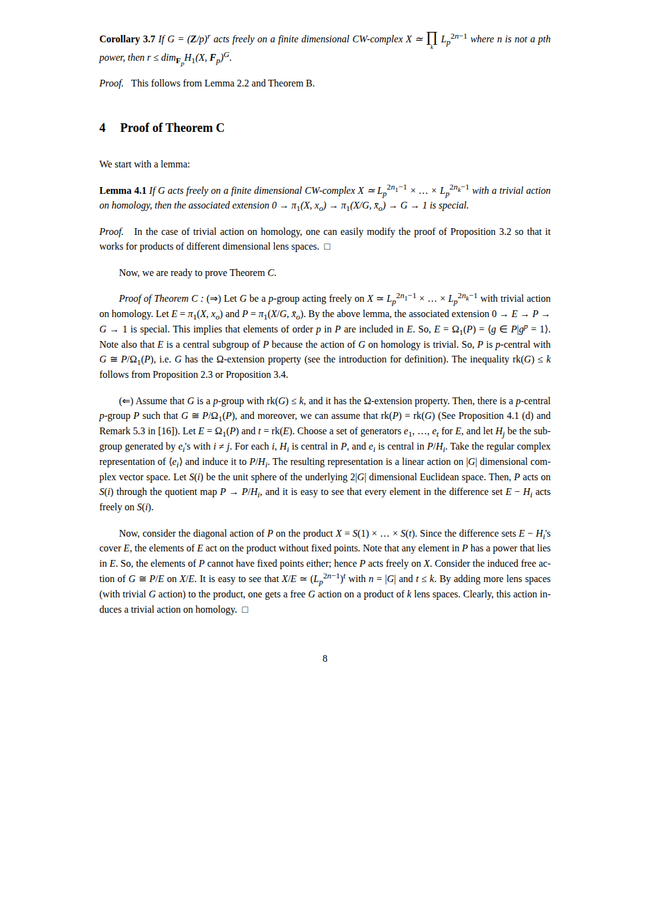Corollary 3.7 If G = (Z/p)r acts freely on a finite dimensional CW-complex X ≃ ∏k Lp2n−1 where n is not a pth power, then r ≤ dimFpH1(X, Fp)G.
Proof. This follows from Lemma 2.2 and Theorem B.
4 Proof of Theorem C
We start with a lemma:
Lemma 4.1 If G acts freely on a finite dimensional CW-complex X ≃ Lp2n1−1 × … × Lp2nk−1 with a trivial action on homology, then the associated extension 0 → π1(X, xo) → π1(X/G, x̄o) → G → 1 is special.
Proof. In the case of trivial action on homology, one can easily modify the proof of Proposition 3.2 so that it works for products of different dimensional lens spaces. □
Now, we are ready to prove Theorem C.
Proof of Theorem C : (⇒) Let G be a p-group acting freely on X ≃ Lp2n1−1 × … × Lp2nk−1 with trivial action on homology. Let E = π1(X, xo) and P = π1(X/G, x̄o). By the above lemma, the associated extension 0 → E → P → G → 1 is special. This implies that elements of order p in P are included in E. So, E = Ω1(P) = ⟨g ∈ P|gp = 1⟩. Note also that E is a central subgroup of P because the action of G on homology is trivial. So, P is p-central with G ≅ P/Ω1(P), i.e. G has the Ω-extension property (see the introduction for definition). The inequality rk(G) ≤ k follows from Proposition 2.3 or Proposition 3.4.
(⇐) Assume that G is a p-group with rk(G) ≤ k, and it has the Ω-extension property. Then, there is a p-central p-group P such that G ≅ P/Ω1(P), and moreover, we can assume that rk(P) = rk(G) (See Proposition 4.1 (d) and Remark 5.3 in [16]). Let E = Ω1(P) and t = rk(E). Choose a set of generators e1, …, et for E, and let Hj be the subgroup generated by ei's with i ≠ j. For each i, Hi is central in P, and ei is central in P/Hi. Take the regular complex representation of ⟨ei⟩ and induce it to P/Hi. The resulting representation is a linear action on |G| dimensional complex vector space. Let S(i) be the unit sphere of the underlying 2|G| dimensional Euclidean space. Then, P acts on S(i) through the quotient map P → P/Hi, and it is easy to see that every element in the difference set E − Hi acts freely on S(i).
Now, consider the diagonal action of P on the product X = S(1) × … × S(t). Since the difference sets E − Hi's cover E, the elements of E act on the product without fixed points. Note that any element in P has a power that lies in E. So, the elements of P cannot have fixed points either; hence P acts freely on X. Consider the induced free action of G ≅ P/E on X/E. It is easy to see that X/E ≃ (Lp2n−1)t with n = |G| and t ≤ k. By adding more lens spaces (with trivial G action) to the product, one gets a free G action on a product of k lens spaces. Clearly, this action induces a trivial action on homology. □
8